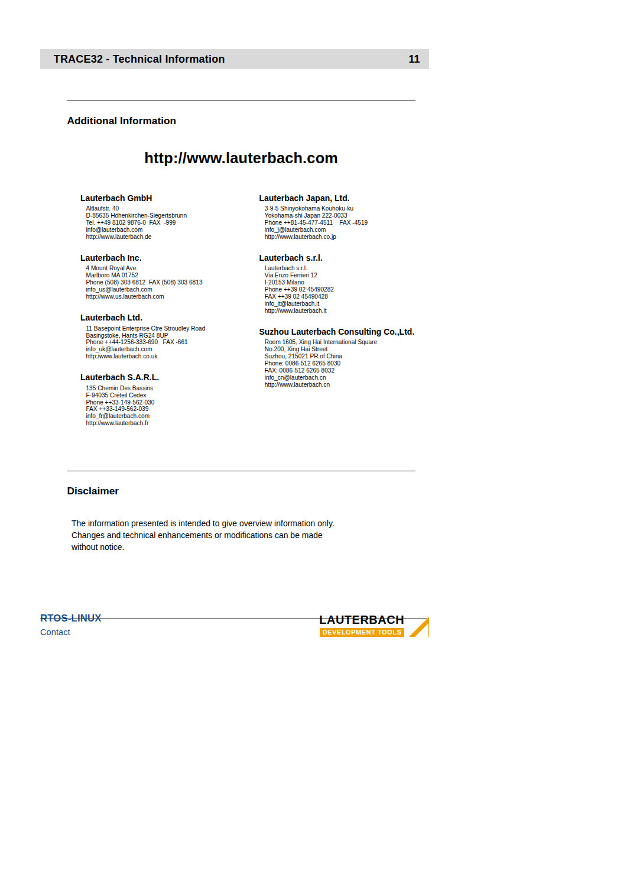TRACE32 - Technical Information
11
Additional Information
http://www.lauterbach.com
Lauterbach GmbH
Altlaufstr. 40
D-85635 Höhenkirchen-Siegertsbrunn
Tel. ++49 8102 9876-0 FAX -999
info@lauterbach.com
http://www.lauterbach.de
Lauterbach Inc.
4 Mount Royal Ave.
Marlboro MA 01752
Phone (508) 303 6812 FAX (508) 303 6813
info_us@lauterbach.com
http://www.us.lauterbach.com
Lauterbach Ltd.
11 Basepoint Enterprise Ctre Stroudley Road
Basingstoke, Hants RG24 8UP
Phone ++44-1256-333-690 FAX -661
info_uk@lauterbach.com
http:/www.lauterbach.co.uk
Lauterbach S.A.R.L.
135 Chemin Des Bassins
F-94035 Créteil Cedex
Phone ++33-149-562-030
FAX ++33-149-562-039
info_fr@lauterbach.com
http://www.lauterbach.fr
Lauterbach Japan, Ltd.
3-9-5 Shinyokohama Kouhoku-ku
Yokohama-shi Japan 222-0033
Phone ++81-45-477-4511 FAX -4519
info_j@lauterbach.com
http://www.lauterbach.co.jp
Lauterbach s.r.l.
Lauterbach s.r.l.
Via Enzo Ferrieri 12
I-20153 Milano
Phone ++39 02 45490282
FAX ++39 02 45490428
info_it@lauterbach.it
http://www.lauterbach.it
Suzhou Lauterbach Consulting Co.,Ltd.
Room 1605, Xing Hai International Square
No.200, Xing Hai Street
Suzhou, 215021 PR of China
Phone: 0086-512 6265 8030
FAX: 0086-512 6265 8032
info_cn@lauterbach.cn
http://www.lauterbach.cn
Disclaimer
The information presented is intended to give overview information only. Changes and technical enhancements or modifications can be made without notice.
RTOS-LINUX
Contact
LAUTERBACH
DEVELOPMENT TOOLS